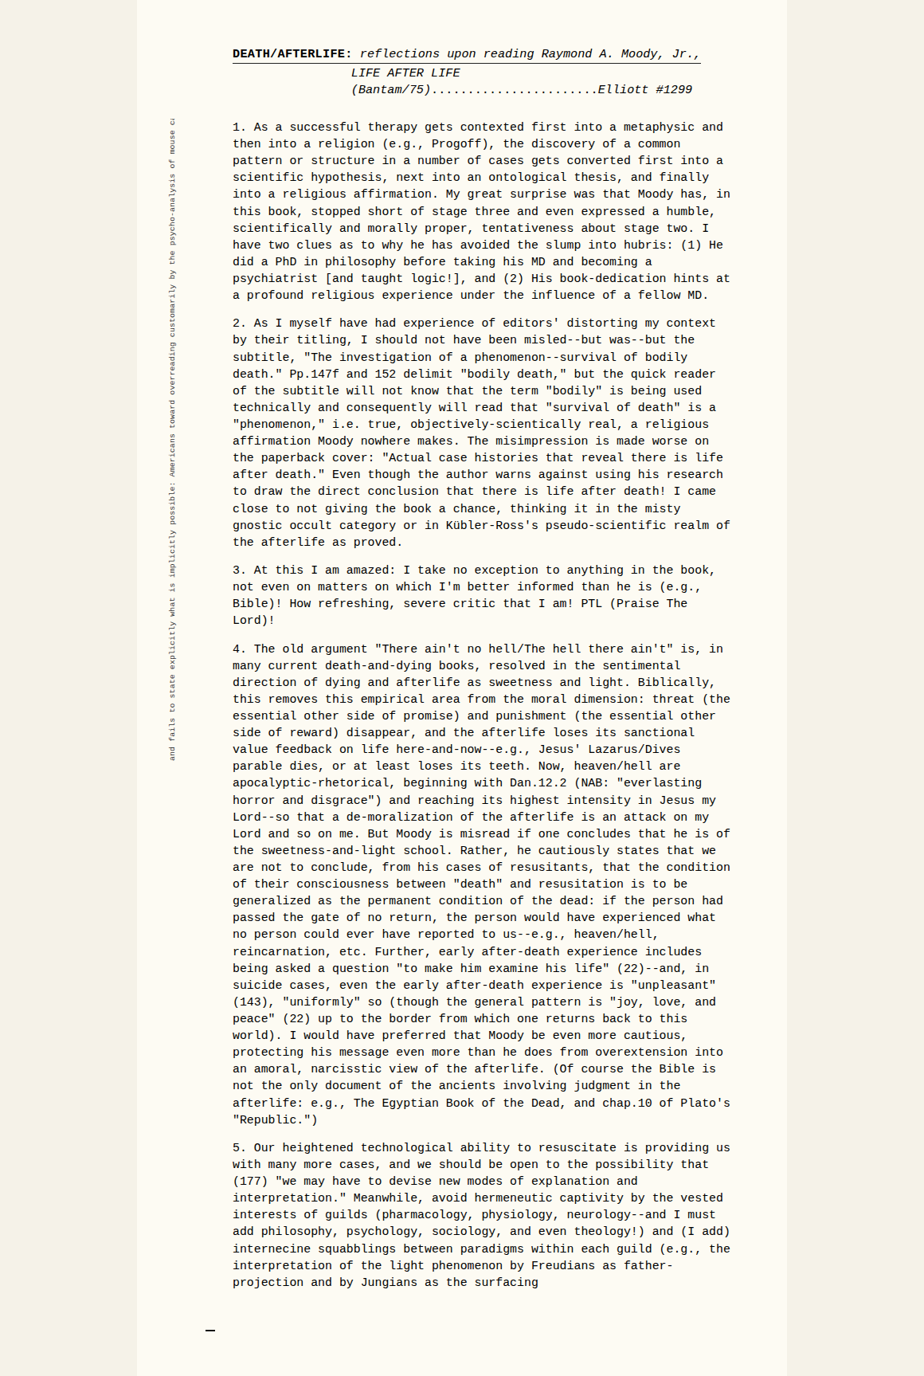DEATH/AFTERLIFE: reflections upon reading Raymond A. Moody, Jr.,
LIFE AFTER LIFE (Bantam/75).......................Elliott #1299
and fails to state explicitly what is implicitly possible: Americans toward overreading customarily by the psycho-analysis of mouse cat-caught "lover" and "knowledge" and "self-realization"
1. As a successful therapy gets contexted first into a metaphysic and then into a religion (e.g., Progoff), the discovery of a common pattern or structure in a number of cases gets converted first into a scientific hypothesis, next into an ontological thesis, and finally into a religious affirmation. My great surprise was that Moody has, in this book, stopped short of stage three and even expressed a humble, scientifically and morally proper, tentativeness about stage two. I have two clues as to why he has avoided the slump into hubris: (1) He did a PhD in philosophy before taking his MD and becoming a psychiatrist [and taught logic!], and (2) His book-dedication hints at a profound religious experience under the influence of a fellow MD.
2. As I myself have had experience of editors' distorting my context by their titling, I should not have been misled--but was--but the subtitle, "The investigation of a phenomenon--survival of bodily death." Pp.147f and 152 delimit "bodily death," but the quick reader of the subtitle will not know that the term "bodily" is being used technically and consequently will read that "survival of death" is a "phenomenon," i.e. true, objectively-scientically real, a religious affirmation Moody nowhere makes. The misimpression is made worse on the paperback cover: "Actual case histories that reveal there is life after death." Even though the author warns against using his research to draw the direct conclusion that there is life after death! I came close to not giving the book a chance, thinking it in the misty gnostic occult category or in Kübler-Ross's pseudo-scientific realm of the afterlife as proved.
3. At this I am amazed: I take no exception to anything in the book, not even on matters on which I'm better informed than he is (e.g., Bible)! How refreshing, severe critic that I am! PTL (Praise The Lord)!
4. The old argument "There ain't no hell/The hell there ain't" is, in many current death-and-dying books, resolved in the sentimental direction of dying and afterlife as sweetness and light. Biblically, this removes this empirical area from the moral dimension: threat (the essential other side of promise) and punishment (the essential other side of reward) disappear, and the afterlife loses its sanctional value feedback on life here-and-now--e.g., Jesus' Lazarus/Dives parable dies, or at least loses its teeth. Now, heaven/hell are apocalyptic-rhetorical, beginning with Dan.12.2 (NAB: "everlasting horror and disgrace") and reaching its highest intensity in Jesus my Lord--so that a de-moralization of the afterlife is an attack on my Lord and so on me. But Moody is misread if one concludes that he is of the sweetness-and-light school. Rather, he cautiously states that we are not to conclude, from his cases of resusitants, that the condition of their consciousness between "death" and resusitation is to be generalized as the permanent condition of the dead: if the person had passed the gate of no return, the person would have experienced what no person could ever have reported to us--e.g., heaven/hell, reincarnation, etc. Further, early after-death experience includes being asked a question "to make him examine his life" (22)--and, in suicide cases, even the early after-death experience is "unpleasant" (143), "uniformly" so (though the general pattern is "joy, love, and peace" (22) up to the border from which one returns back to this world). I would have preferred that Moody be even more cautious, protecting his message even more than he does from overextension into an amoral, narcisstic view of the afterlife. (Of course the Bible is not the only document of the ancients involving judgment in the afterlife: e.g., The Egyptian Book of the Dead, and chap.10 of Plato's "Republic.")
5. Our heightened technological ability to resuscitate is providing us with many more cases, and we should be open to the possibility that (177) "we may have to devise new modes of explanation and interpretation." Meanwhile, avoid hermeneutic captivity by the vested interests of guilds (pharmacology, physiology, neurology--and I must add philosophy, psychology, sociology, and even theology!) and (I add) internecine squabblings between paradigms within each guild (e.g., the interpretation of the light phenomenon by Freudians as father-projection and by Jungians as the surfacing